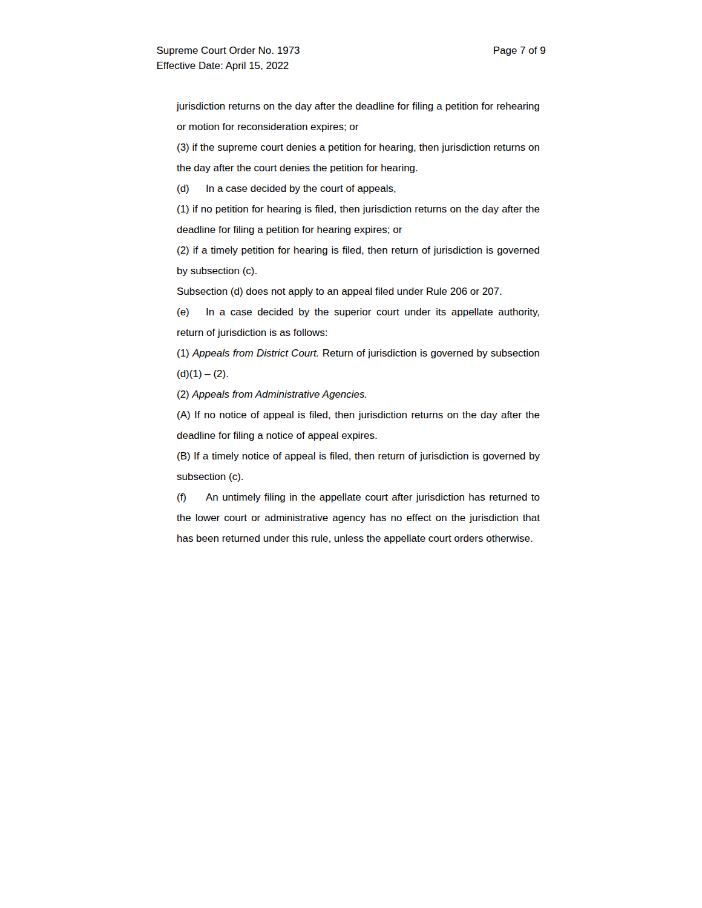Supreme Court Order No. 1973
Effective Date: April 15, 2022
Page 7 of 9
jurisdiction returns on the day after the deadline for filing a petition for rehearing or motion for reconsideration expires; or
(3) if the supreme court denies a petition for hearing, then jurisdiction returns on the day after the court denies the petition for hearing.
(d) In a case decided by the court of appeals,
(1) if no petition for hearing is filed, then jurisdiction returns on the day after the deadline for filing a petition for hearing expires; or
(2) if a timely petition for hearing is filed, then return of jurisdiction is governed by subsection (c).
Subsection (d) does not apply to an appeal filed under Rule 206 or 207.
(e) In a case decided by the superior court under its appellate authority, return of jurisdiction is as follows:
(1) Appeals from District Court. Return of jurisdiction is governed by subsection (d)(1) – (2).
(2) Appeals from Administrative Agencies.
(A) If no notice of appeal is filed, then jurisdiction returns on the day after the deadline for filing a notice of appeal expires.
(B) If a timely notice of appeal is filed, then return of jurisdiction is governed by subsection (c).
(f) An untimely filing in the appellate court after jurisdiction has returned to the lower court or administrative agency has no effect on the jurisdiction that has been returned under this rule, unless the appellate court orders otherwise.